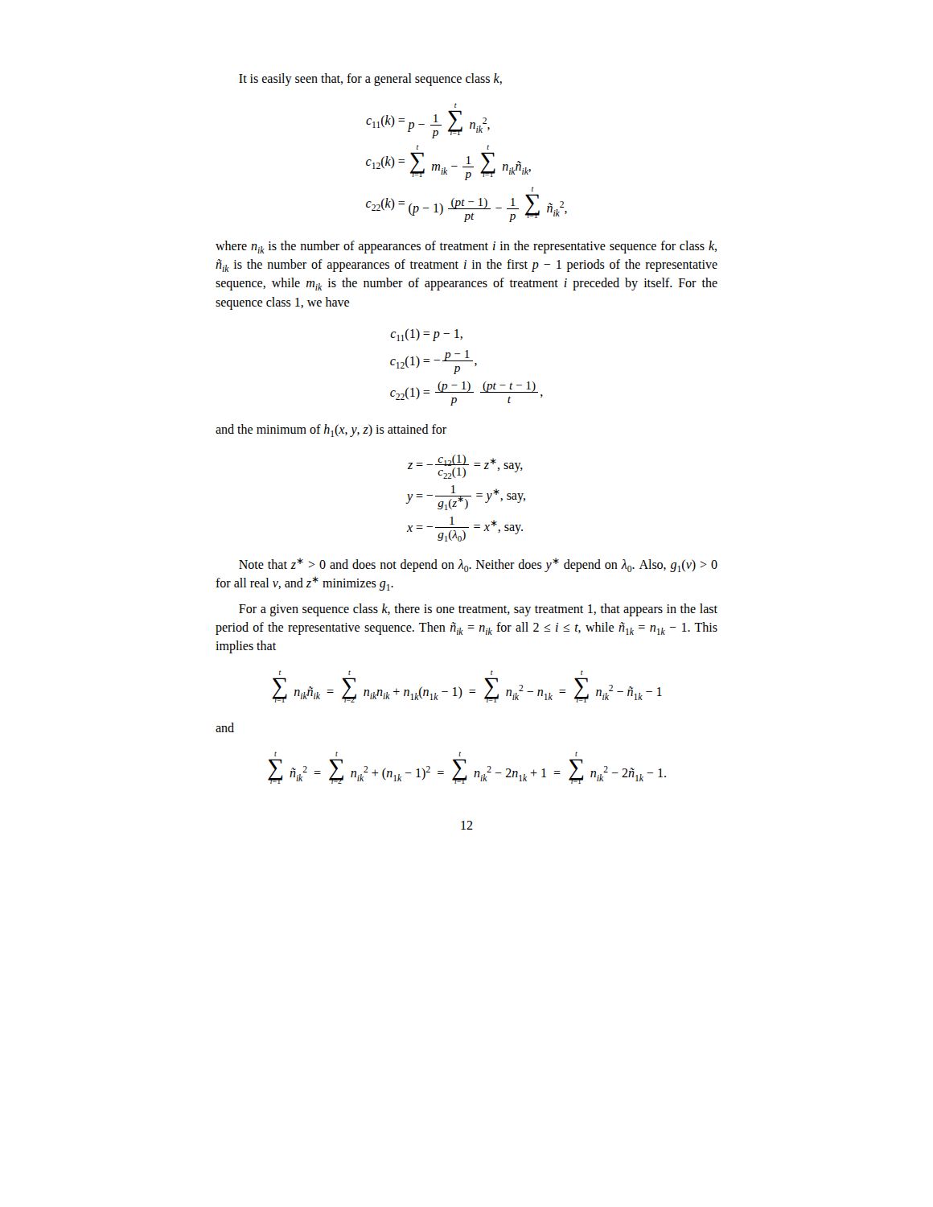It is easily seen that, for a general sequence class k,
| c 11 ( k ) | = | p − 1 p t ∑ i =1 n ik 2 , |
| c 12 ( k ) | = | t ∑ i =1 m ik − 1 p t ∑ i =1 n ik ñ ik , |
| c 22 ( k ) | = | ( p − 1) ( pt − 1) pt − 1 p t ∑ i =1 ñ ik 2 , |
where nik is the number of appearances of treatment i in the representative sequence for class k, ñik is the number of appearances of treatment i in the first p − 1 periods of the representative sequence, while mik is the number of appearances of treatment i preceded by itself. For the sequence class 1, we have
| c 11 (1) | = | p − 1, |
| c 12 (1) | = | − p − 1 p , |
| c 22 (1) | = | ( p − 1) p ( pt − t − 1) t , |
and the minimum of h1(x, y, z) is attained for
| z | = | − c 12 (1) c 22 (1) = z ∗ , say, |
| y | = | − 1 g 1 ( z ∗ ) = y ∗ , say, |
| x | = | − 1 g 1 ( λ 0 ) = x ∗ , say. |
Note that z∗ > 0 and does not depend on λ0. Neither does y∗ depend on λ0. Also, g1(v) > 0 for all real v, and z∗ minimizes g1.
For a given sequence class k, there is one treatment, say treatment 1, that appears in the last period of the representative sequence. Then ñik = nik for all 2 ≤ i ≤ t, while ñ1k = n1k − 1. This implies that
| t ∑ i =1 n ik ñ ik = t ∑ i =2 n ik n ik + n 1 k ( n 1 k − 1) = t ∑ i =1 n ik 2 − n 1 k = t ∑ i =1 n ik 2 − ñ 1 k − 1 |
and
| t ∑ i =1 ñ ik 2 = t ∑ i =2 n ik 2 + ( n 1 k − 1) 2 = t ∑ i =1 n ik 2 − 2 n 1 k + 1 = t ∑ i =1 n ik 2 − 2 ñ 1 k − 1. |
12